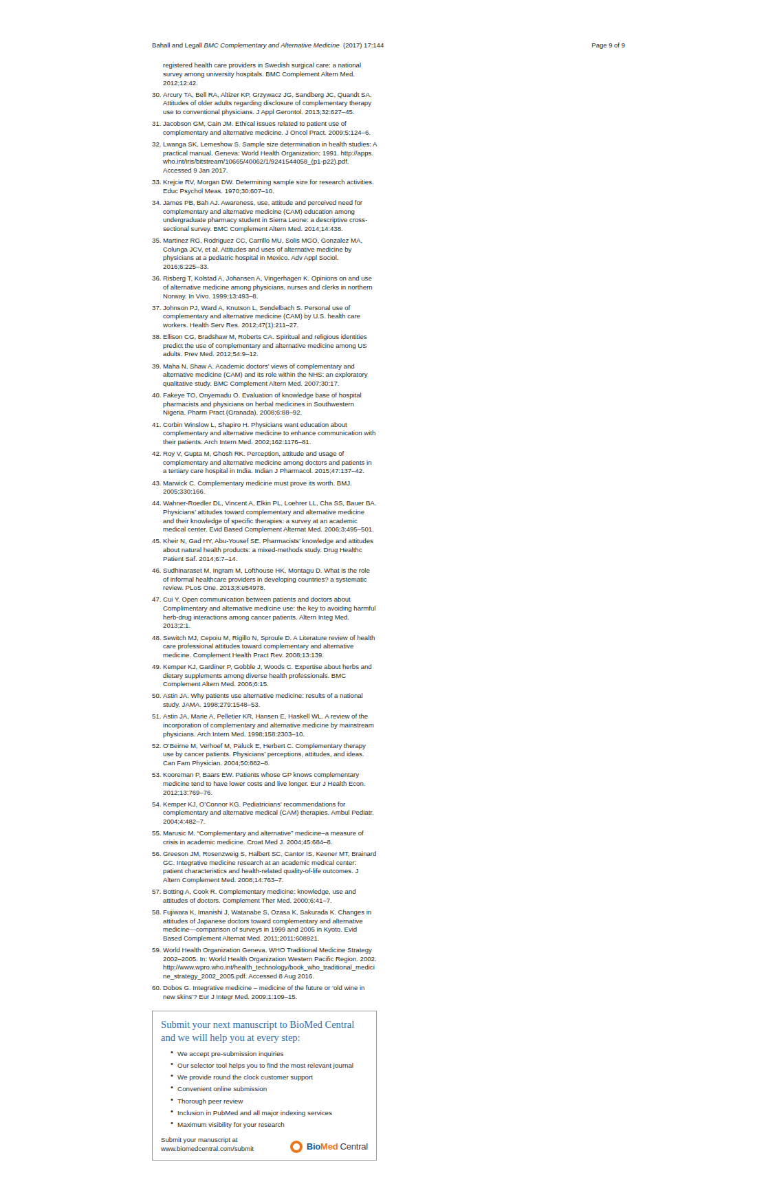Bahall and Legall BMC Complementary and Alternative Medicine (2017) 17:144
Page 9 of 9
registered health care providers in Swedish surgical care: a national survey among university hospitals. BMC Complement Altern Med. 2012;12:42.
Arcury TA, Bell RA, Altizer KP, Grzywacz JG, Sandberg JC, Quandt SA. Attitudes of older adults regarding disclosure of complementary therapy use to conventional physicians. J Appl Gerontol. 2013;32:627–45.
Jacobson GM, Cain JM. Ethical issues related to patient use of complementary and alternative medicine. J Oncol Pract. 2009;5:124–6.
Lwanga SK, Lemeshow S. Sample size determination in health studies: A practical manual. Geneva: World Health Organization; 1991. http://apps.who.int/iris/bitstream/10665/40062/1/9241544058_(p1-p22).pdf. Accessed 9 Jan 2017.
Krejcie RV, Morgan DW. Determining sample size for research activities. Educ Psychol Meas. 1970;30:607–10.
James PB, Bah AJ. Awareness, use, attitude and perceived need for complementary and alternative medicine (CAM) education among undergraduate pharmacy student in Sierra Leone: a descriptive cross-sectional survey. BMC Complement Altern Med. 2014;14:438.
Martinez RG, Rodriguez CC, Carrillo MU, Solis MGO, Gonzalez MA, Colunga JCV, et al. Attitudes and uses of alternative medicine by physicians at a pediatric hospital in Mexico. Adv Appl Sociol. 2016;6:225–33.
Risberg T, Kolstad A, Johansen A, Vingerhagen K. Opinions on and use of alternative medicine among physicians, nurses and clerks in northern Norway. In Vivo. 1999;13:493–8.
Johnson PJ, Ward A, Knutson L, Sendelbach S. Personal use of complementary and alternative medicine (CAM) by U.S. health care workers. Health Serv Res. 2012;47(1):211–27.
Ellison CG, Bradshaw M, Roberts CA. Spiritual and religious identities predict the use of complementary and alternative medicine among US adults. Prev Med. 2012;54:9–12.
Maha N, Shaw A. Academic doctors’ views of complementary and alternative medicine (CAM) and its role within the NHS: an exploratory qualitative study. BMC Complement Altern Med. 2007;30:17.
Fakeye TO, Onyemadu O. Evaluation of knowledge base of hospital pharmacists and physicians on herbal medicines in Southwestern Nigeria. Pharm Pract (Granada). 2008;6:88–92.
Corbin Winslow L, Shapiro H. Physicians want education about complementary and alternative medicine to enhance communication with their patients. Arch Intern Med. 2002;162:1176–81.
Roy V, Gupta M, Ghosh RK. Perception, attitude and usage of complementary and alternative medicine among doctors and patients in a tertiary care hospital in India. Indian J Pharmacol. 2015;47:137–42.
Marwick C. Complementary medicine must prove its worth. BMJ. 2005;330:166.
Wahner-Roedler DL, Vincent A, Elkin PL, Loehrer LL, Cha SS, Bauer BA. Physicians’ attitudes toward complementary and alternative medicine and their knowledge of specific therapies: a survey at an academic medical center. Evid Based Complement Alternat Med. 2006;3:495–501.
Kheir N, Gad HY, Abu-Yousef SE. Pharmacists’ knowledge and attitudes about natural health products: a mixed-methods study. Drug Healthc Patient Saf. 2014;6:7–14.
Sudhinaraset M, Ingram M, Lofthouse HK, Montagu D. What is the role of informal healthcare providers in developing countries? a systematic review. PLoS One. 2013;8:e54978.
Cui Y. Open communication between patients and doctors about Complimentary and alternative medicine use: the key to avoiding harmful herb-drug interactions among cancer patients. Altern Integ Med. 2013;2:1.
Sewitch MJ, Cepoiu M, Rigillo N, Sproule D. A Literature review of health care professional attitudes toward complementary and alternative medicine. Complement Health Pract Rev. 2008;13:139.
Kemper KJ, Gardiner P, Gobble J, Woods C. Expertise about herbs and dietary supplements among diverse health professionals. BMC Complement Altern Med. 2006;6:15.
Astin JA. Why patients use alternative medicine: results of a national study. JAMA. 1998;279:1548–53.
Astin JA, Marie A, Pelletier KR, Hansen E, Haskell WL. A review of the incorporation of complementary and alternative medicine by mainstream physicians. Arch Intern Med. 1998;158:2303–10.
O’Beirne M, Verhoef M, Paluck E, Herbert C. Complementary therapy use by cancer patients. Physicians’ perceptions, attitudes, and ideas. Can Fam Physician. 2004;50:882–8.
Kooreman P, Baars EW. Patients whose GP knows complementary medicine tend to have lower costs and live longer. Eur J Health Econ. 2012;13:769–76.
Kemper KJ, O’Connor KG. Pediatricians’ recommendations for complementary and alternative medical (CAM) therapies. Ambul Pediatr. 2004;4:482–7.
Marusic M. “Complementary and alternative” medicine–a measure of crisis in academic medicine. Croat Med J. 2004;45:684–8.
Greeson JM, Rosenzweig S, Halbert SC, Cantor IS, Keener MT, Brainard GC. Integrative medicine research at an academic medical center: patient characteristics and health-related quality-of-life outcomes. J Altern Complement Med. 2008;14:763–7.
Botting A, Cook R. Complementary medicine: knowledge, use and attitudes of doctors. Complement Ther Med. 2000;6:41–7.
Fujiwara K, Imanishi J, Watanabe S, Ozasa K, Sakurada K. Changes in attitudes of Japanese doctors toward complementary and alternative medicine—comparison of surveys in 1999 and 2005 in Kyoto. Evid Based Complement Alternat Med. 2011;2011:608921.
World Health Organization Geneva. WHO Traditional Medicine Strategy 2002–2005. In: World Health Organization Western Pacific Region. 2002. http://www.wpro.who.int/health_technology/book_who_traditional_medicine_strategy_2002_2005.pdf. Accessed 8 Aug 2016.
Dobos G. Integrative medicine – medicine of the future or ‘old wine in new skins’? Eur J Integr Med. 2009;1:109–15.
Submit your next manuscript to BioMed Central
and we will help you at every step:
We accept pre-submission inquiries
Our selector tool helps you to find the most relevant journal
We provide round the clock customer support
Convenient online submission
Thorough peer review
Inclusion in PubMed and all major indexing services
Maximum visibility for your research
Submit your manuscript at
www.biomedcentral.com/submit
Bio Med Central